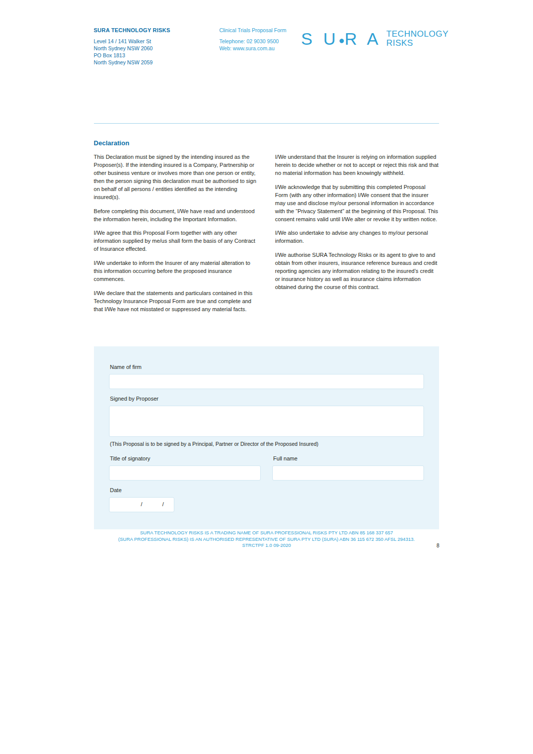SURA TECHNOLOGY RISKS
Level 14 / 141 Walker St
North Sydney NSW 2060
PO Box 1813
North Sydney NSW 2059
Clinical Trials Proposal Form
Telephone: 02 9030 9500
Web: www.sura.com.au
S U●R A TECHNOLOGY RISKS
Declaration
This Declaration must be signed by the intending insured as the Proposer(s). If the intending insured is a Company, Partnership or other business venture or involves more than one person or entity, then the person signing this declaration must be authorised to sign on behalf of all persons / entities identified as the intending insured(s).
Before completing this document, I/We have read and understood the information herein, including the Important Information.
I/We agree that this Proposal Form together with any other information supplied by me/us shall form the basis of any Contract of Insurance effected.
I/We undertake to inform the Insurer of any material alteration to this information occurring before the proposed insurance commences.
I/We declare that the statements and particulars contained in this Technology Insurance Proposal Form are true and complete and that I/We have not misstated or suppressed any material facts.
I/We understand that the Insurer is relying on information supplied herein to decide whether or not to accept or reject this risk and that no material information has been knowingly withheld.
I/We acknowledge that by submitting this completed Proposal Form (with any other information) I/We consent that the insurer may use and disclose my/our personal information in accordance with the “Privacy Statement” at the beginning of this Proposal. This consent remains valid until I/We alter or revoke it by written notice.
I/We also undertake to advise any changes to my/our personal information.
I/We authorise SURA Technology Risks or its agent to give to and obtain from other insurers, insurance reference bureaus and credit reporting agencies any information relating to the insured’s credit or insurance history as well as insurance claims information obtained during the course of this contract.
Name of firm
Signed by Proposer
(This Proposal is to be signed by a Principal, Partner or Director of the Proposed Insured)
Title of signatory
Full name
Date
//
SURA TECHNOLOGY RISKS IS A TRADING NAME OF SURA PROFESSIONAL RISKS PTY LTD ABN 85 168 337 657
(SURA PROFESSIONAL RISKS) IS AN AUTHORISED REPRESENTATIVE OF SURA PTY LTD (SURA) ABN 36 115 672 350 AFSL 294313.
STRCTPF 1.0 09-2020 8